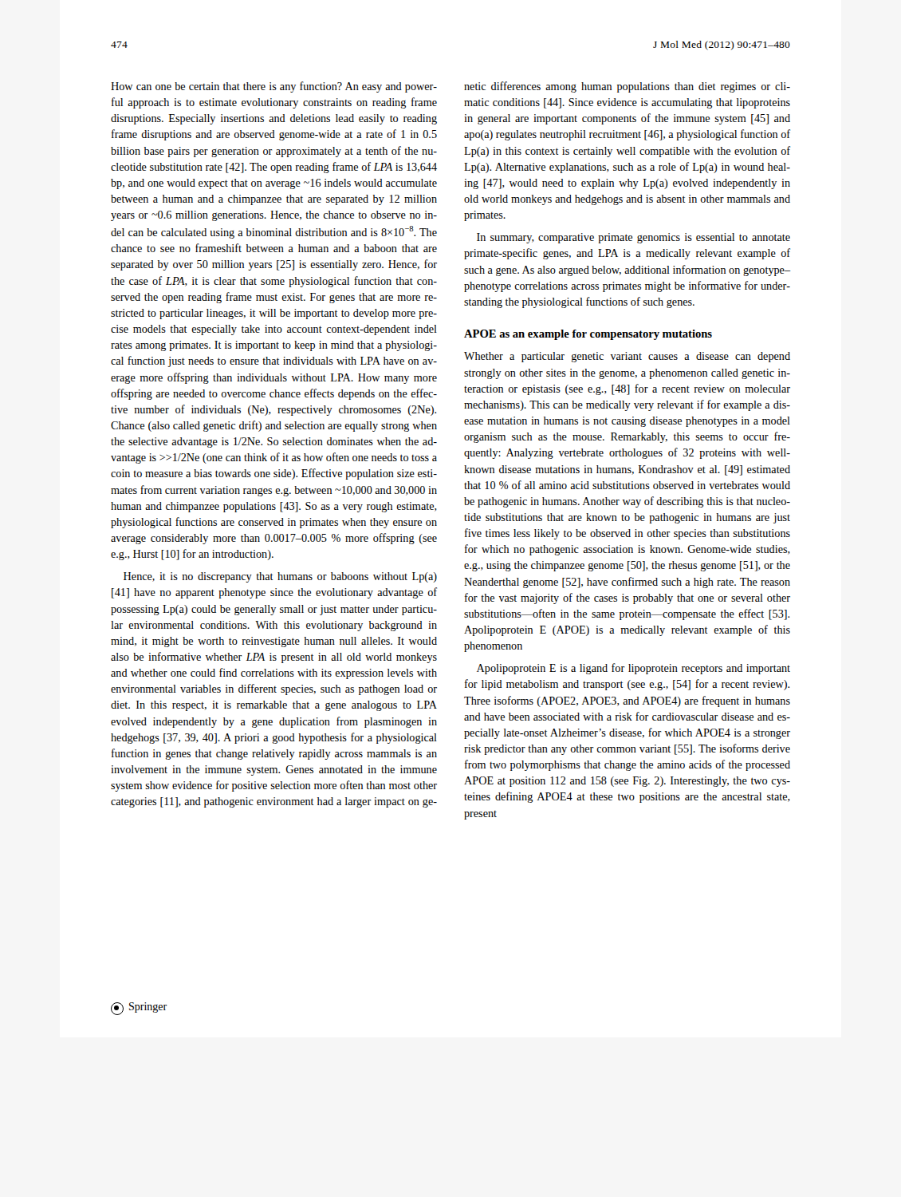474
J Mol Med (2012) 90:471–480
How can one be certain that there is any function? An easy and powerful approach is to estimate evolutionary constraints on reading frame disruptions. Especially insertions and deletions lead easily to reading frame disruptions and are observed genome-wide at a rate of 1 in 0.5 billion base pairs per generation or approximately at a tenth of the nucleotide substitution rate [42]. The open reading frame of LPA is 13,644 bp, and one would expect that on average ~16 indels would accumulate between a human and a chimpanzee that are separated by 12 million years or ~0.6 million generations. Hence, the chance to observe no indel can be calculated using a binominal distribution and is 8×10−8. The chance to see no frameshift between a human and a baboon that are separated by over 50 million years [25] is essentially zero. Hence, for the case of LPA, it is clear that some physiological function that conserved the open reading frame must exist. For genes that are more restricted to particular lineages, it will be important to develop more precise models that especially take into account context-dependent indel rates among primates. It is important to keep in mind that a physiological function just needs to ensure that individuals with LPA have on average more offspring than individuals without LPA. How many more offspring are needed to overcome chance effects depends on the effective number of individuals (Ne), respectively chromosomes (2Ne). Chance (also called genetic drift) and selection are equally strong when the selective advantage is 1/2Ne. So selection dominates when the advantage is >>1/2Ne (one can think of it as how often one needs to toss a coin to measure a bias towards one side). Effective population size estimates from current variation ranges e.g. between ~10,000 and 30,000 in human and chimpanzee populations [43]. So as a very rough estimate, physiological functions are conserved in primates when they ensure on average considerably more than 0.0017–0.005 % more offspring (see e.g., Hurst [10] for an introduction).
Hence, it is no discrepancy that humans or baboons without Lp(a) [41] have no apparent phenotype since the evolutionary advantage of possessing Lp(a) could be generally small or just matter under particular environmental conditions. With this evolutionary background in mind, it might be worth to reinvestigate human null alleles. It would also be informative whether LPA is present in all old world monkeys and whether one could find correlations with its expression levels with environmental variables in different species, such as pathogen load or diet. In this respect, it is remarkable that a gene analogous to LPA evolved independently by a gene duplication from plasminogen in hedgehogs [37, 39, 40]. A priori a good hypothesis for a physiological function in genes that change relatively rapidly across mammals is an involvement in the immune system. Genes annotated in the immune system show evidence for positive selection more often than most other categories [11], and pathogenic environment had a larger impact on genetic differences among human populations than diet regimes or climatic conditions [44]. Since evidence is accumulating that lipoproteins in general are important components of the immune system [45] and apo(a) regulates neutrophil recruitment [46], a physiological function of Lp(a) in this context is certainly well compatible with the evolution of Lp(a). Alternative explanations, such as a role of Lp(a) in wound healing [47], would need to explain why Lp(a) evolved independently in old world monkeys and hedgehogs and is absent in other mammals and primates.
In summary, comparative primate genomics is essential to annotate primate-specific genes, and LPA is a medically relevant example of such a gene. As also argued below, additional information on genotype–phenotype correlations across primates might be informative for understanding the physiological functions of such genes.
APOE as an example for compensatory mutations
Whether a particular genetic variant causes a disease can depend strongly on other sites in the genome, a phenomenon called genetic interaction or epistasis (see e.g., [48] for a recent review on molecular mechanisms). This can be medically very relevant if for example a disease mutation in humans is not causing disease phenotypes in a model organism such as the mouse. Remarkably, this seems to occur frequently: Analyzing vertebrate orthologues of 32 proteins with well-known disease mutations in humans, Kondrashov et al. [49] estimated that 10 % of all amino acid substitutions observed in vertebrates would be pathogenic in humans. Another way of describing this is that nucleotide substitutions that are known to be pathogenic in humans are just five times less likely to be observed in other species than substitutions for which no pathogenic association is known. Genome-wide studies, e.g., using the chimpanzee genome [50], the rhesus genome [51], or the Neanderthal genome [52], have confirmed such a high rate. The reason for the vast majority of the cases is probably that one or several other substitutions—often in the same protein—compensate the effect [53]. Apolipoprotein E (APOE) is a medically relevant example of this phenomenon
Apolipoprotein E is a ligand for lipoprotein receptors and important for lipid metabolism and transport (see e.g., [54] for a recent review). Three isoforms (APOE2, APOE3, and APOE4) are frequent in humans and have been associated with a risk for cardiovascular disease and especially late-onset Alzheimer’s disease, for which APOE4 is a stronger risk predictor than any other common variant [55]. The isoforms derive from two polymorphisms that change the amino acids of the processed APOE at position 112 and 158 (see Fig. 2). Interestingly, the two cysteines defining APOE4 at these two positions are the ancestral state, present
Springer